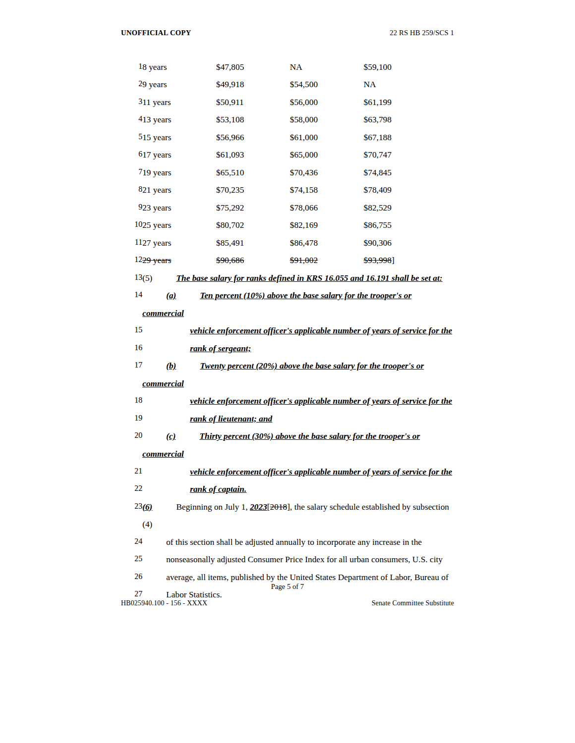UNOFFICIAL COPY
22 RS HB 259/SCS 1
| 1 | 8 years $47,805 NA $59,100 |
| 2 | 9 years $49,918 $54,500 NA |
| 3 | 11 years $50,911 $56,000 $61,199 |
| 4 | 13 years $53,108 $58,000 $63,798 |
| 5 | 15 years $56,966 $61,000 $67,188 |
| 6 | 17 years $61,093 $65,000 $70,747 |
| 7 | 19 years $65,510 $70,436 $74,845 |
| 8 | 21 years $70,235 $74,158 $78,409 |
| 9 | 23 years $75,292 $78,066 $82,529 |
| 10 | 25 years $80,702 $82,169 $86,755 |
| 11 | 27 years $85,491 $86,478 $90,306 |
| 12 | 29 years $90,686 $91,002 $93,998 ] |
| 13 | (5) The base salary for ranks defined in KRS 16.055 and 16.191 shall be set at: |
| 14 | (a) Ten percent (10%) above the base salary for the trooper's or commercial |
| 15 | vehicle enforcement officer's applicable number of years of service for the |
| 16 | rank of sergeant; |
| 17 | (b) Twenty percent (20%) above the base salary for the trooper's or commercial |
| 18 | vehicle enforcement officer's applicable number of years of service for the |
| 19 | rank of lieutenant; and |
| 20 | (c) Thirty percent (30%) above the base salary for the trooper's or commercial |
| 21 | vehicle enforcement officer's applicable number of years of service for the |
| 22 | rank of captain. |
| 23 | (6) Beginning on July 1, 2023 [ 2018 ], the salary schedule established by subsection (4) |
| 24 | of this section shall be adjusted annually to incorporate any increase in the |
| 25 | nonseasonally adjusted Consumer Price Index for all urban consumers, U.S. city |
| 26 | average, all items, published by the United States Department of Labor, Bureau of |
| 27 | Labor Statistics. |
Page 5 of 7
HB025940.100 - 156 - XXXX
Senate Committee Substitute